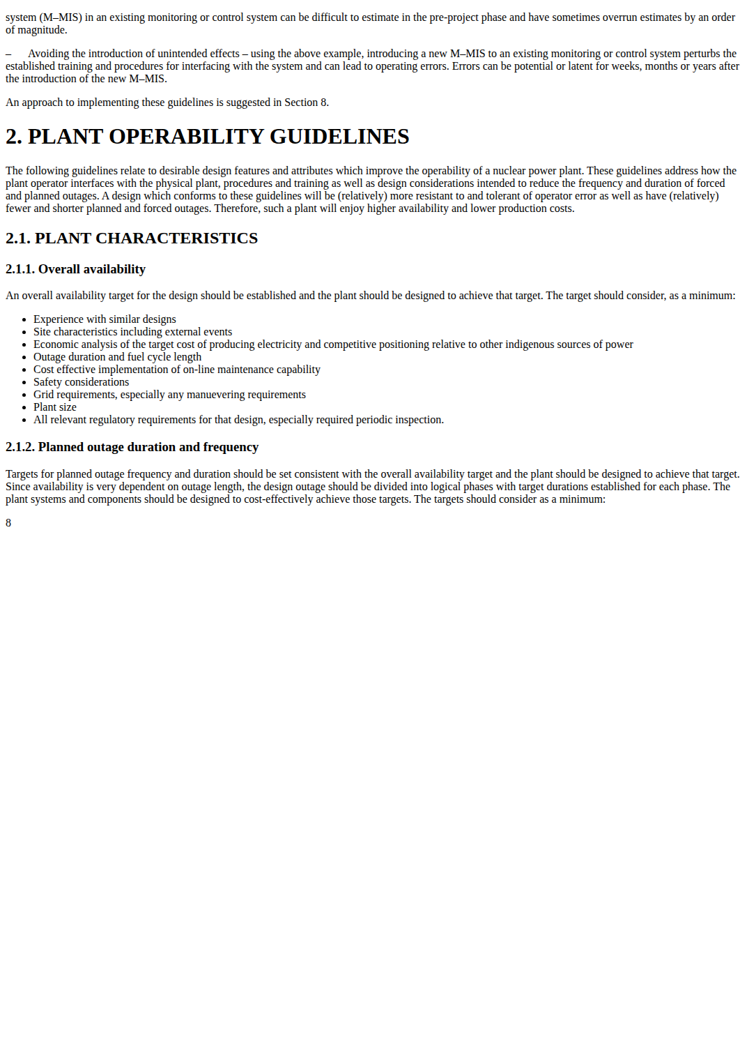system (M–MIS) in an existing monitoring or control system can be difficult to estimate in the pre-project phase and have sometimes overrun estimates by an order of magnitude.
– Avoiding the introduction of unintended effects – using the above example, introducing a new M–MIS to an existing monitoring or control system perturbs the established training and procedures for interfacing with the system and can lead to operating errors. Errors can be potential or latent for weeks, months or years after the introduction of the new M–MIS.
An approach to implementing these guidelines is suggested in Section 8.
2. PLANT OPERABILITY GUIDELINES
The following guidelines relate to desirable design features and attributes which improve the operability of a nuclear power plant. These guidelines address how the plant operator interfaces with the physical plant, procedures and training as well as design considerations intended to reduce the frequency and duration of forced and planned outages. A design which conforms to these guidelines will be (relatively) more resistant to and tolerant of operator error as well as have (relatively) fewer and shorter planned and forced outages. Therefore, such a plant will enjoy higher availability and lower production costs.
2.1. PLANT CHARACTERISTICS
2.1.1. Overall availability
An overall availability target for the design should be established and the plant should be designed to achieve that target. The target should consider, as a minimum:
Experience with similar designs
Site characteristics including external events
Economic analysis of the target cost of producing electricity and competitive positioning relative to other indigenous sources of power
Outage duration and fuel cycle length
Cost effective implementation of on-line maintenance capability
Safety considerations
Grid requirements, especially any manuevering requirements
Plant size
All relevant regulatory requirements for that design, especially required periodic inspection.
2.1.2. Planned outage duration and frequency
Targets for planned outage frequency and duration should be set consistent with the overall availability target and the plant should be designed to achieve that target. Since availability is very dependent on outage length, the design outage should be divided into logical phases with target durations established for each phase. The plant systems and components should be designed to cost-effectively achieve those targets. The targets should consider as a minimum:
8